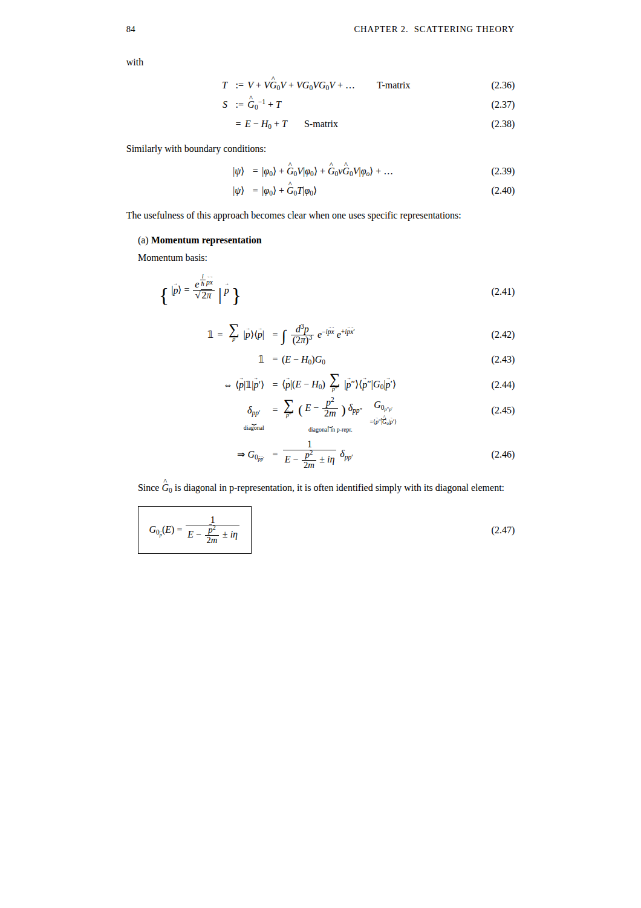84 Chapter 2. Scattering theory
with
T
:= V + VG0V + VG0VG0V + … T-matrix
(2.36)
S
:= G0−1 + T
(2.37)
= E − H0 + T S-matrix
(2.38)
Similarly with boundary conditions:
|ψ⟩
= |φ0⟩ + G0V|φ0⟩ + G0vG0V|φo⟩ + …
(2.39)
|ψ⟩
= |φ0⟩ + G0T|φ0⟩
(2.40)
The usefulness of this approach becomes clear when one uses specific representations:
(a) Momentum representation
Momentum basis:
{ |p⟩ = eiħ px √2π | p }
(2.41)
𝟙 = ∑p |p⟩⟨p|
= ∫ d3p (2π)3 e−ipx e+ipx′
(2.42)
𝟙
= (E − H0)G0
(2.43)
⇔ ⟨p|𝟙|p′⟩
= ⟨p|(E − H0) ∑p″ |p″⟩⟨p″|G0|p′⟩
(2.44)
δpp′ ⏟ diagonal
= ∑p″ ( E − p22m ) δpp″ ⏟ diagonal in p-repr. G0p″p′ ⏟ =⟨p″|G0|p′⟩
(2.45)
⇒ G0pp′
= 1 E − p22m ± iη δpp′
(2.46)
Since G0 is diagonal in p-representation, it is often identified simply with its diagonal element:
G0p(E) = 1 E − p22m ± iη
(2.47)